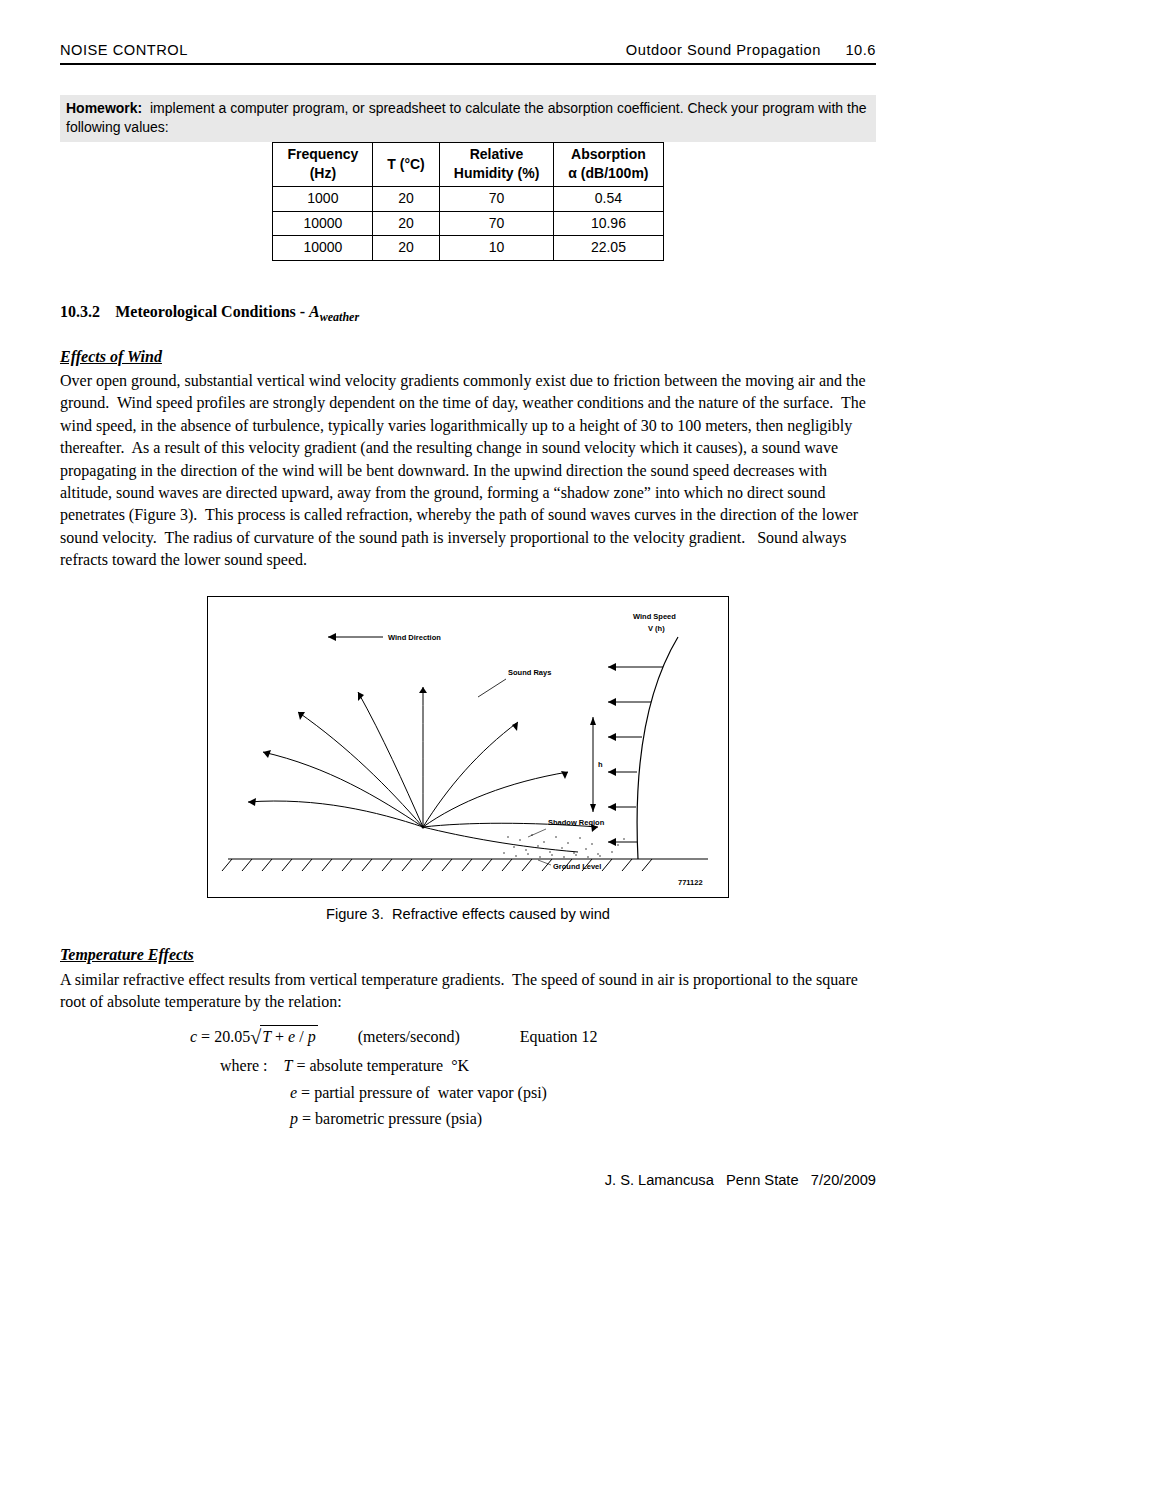NOISE CONTROL
Outdoor Sound Propagation 10.6
Homework: implement a computer program, or spreadsheet to calculate the absorption coefficient. Check your program with the following values:
| Frequency (Hz) | T (°C) | Relative Humidity (%) | Absorption α (dB/100m) |
| --- | --- | --- | --- |
| 1000 | 20 | 70 | 0.54 |
| 10000 | 20 | 70 | 10.96 |
| 10000 | 20 | 10 | 22.05 |
10.3.2 Meteorological Conditions - Aweather
Effects of Wind
Over open ground, substantial vertical wind velocity gradients commonly exist due to friction between the moving air and the ground. Wind speed profiles are strongly dependent on the time of day, weather conditions and the nature of the surface. The wind speed, in the absence of turbulence, typically varies logarithmically up to a height of 30 to 100 meters, then negligibly thereafter. As a result of this velocity gradient (and the resulting change in sound velocity which it causes), a sound wave propagating in the direction of the wind will be bent downward. In the upwind direction the sound speed decreases with altitude, sound waves are directed upward, away from the ground, forming a “shadow zone” into which no direct sound penetrates (Figure 3). This process is called refraction, whereby the path of sound waves curves in the direction of the lower sound velocity. The radius of curvature of the sound path is inversely proportional to the velocity gradient. Sound always refracts toward the lower sound speed.
Wind Direction Sound Rays Wind Speed V (h) h Shadow Region Ground Level 771122
Figure 3. Refractive effects caused by wind
Temperature Effects
A similar refractive effect results from vertical temperature gradients. The speed of sound in air is proportional to the square root of absolute temperature by the relation:
c = 20.05√T + e / p (meters/second) Equation 12
where : T = absolute temperature °K
e = partial pressure of water vapor (psi)
p = barometric pressure (psia)
J. S. Lamancusa Penn State 7/20/2009